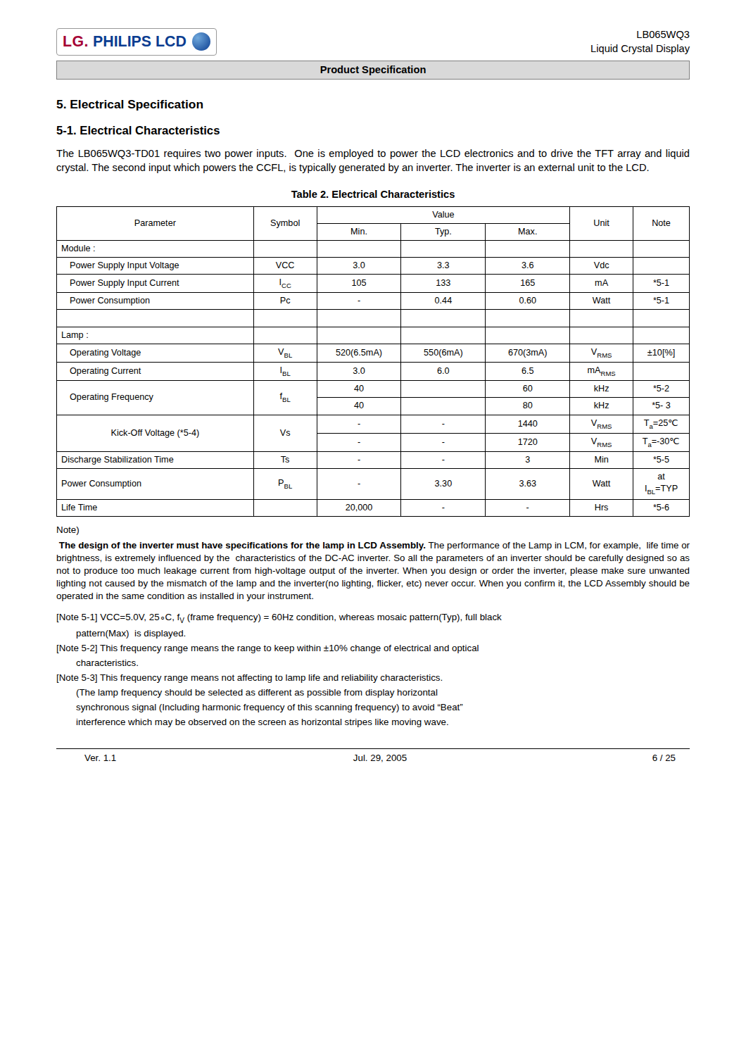LG. PHILIPS LCD
LB065WQ3
Liquid Crystal Display
Product Specification
5. Electrical Specification
5-1. Electrical Characteristics
The LB065WQ3-TD01 requires two power inputs. One is employed to power the LCD electronics and to drive the TFT array and liquid crystal. The second input which powers the CCFL, is typically generated by an inverter. The inverter is an external unit to the LCD.
Table 2. Electrical Characteristics
| Parameter | Symbol | Value | Unit | Note |
| --- | --- | --- | --- | --- |
| Min. | Typ. | Max. |
| Module : | | | | | | |
| Power Supply Input Voltage | VCC | 3.0 | 3.3 | 3.6 | Vdc | |
| Power Supply Input Current | I CC | 105 | 133 | 165 | mA | *5-1 |
| Power Consumption | Pc | - | 0.44 | 0.60 | Watt | *5-1 |
| Lamp : | | | | | | |
| Operating Voltage | V BL | 520(6.5mA) | 550(6mA) | 670(3mA) | V RMS | ±10[%] |
| Operating Current | I BL | 3.0 | 6.0 | 6.5 | mA RMS | |
| Operating Frequency | f BL | 40 | | 60 | kHz | *5-2 |
| 40 | | 80 | kHz | *5- 3 |
| Kick-Off Voltage (*5-4) | Vs | - | - | 1440 | V RMS | T a =25℃ |
| - | - | 1720 | V RMS | T a =-30℃ |
| Discharge Stabilization Time | Ts | - | - | 3 | Min | *5-5 |
| Power Consumption | P BL | - | 3.30 | 3.63 | Watt | at I BL =TYP |
| Life Time | | 20,000 | - | - | Hrs | *5-6 |
Note)
The design of the inverter must have specifications for the lamp in LCD Assembly. The performance of the Lamp in LCM, for example, life time or brightness, is extremely influenced by the characteristics of the DC-AC inverter. So all the parameters of an inverter should be carefully designed so as not to produce too much leakage current from high-voltage output of the inverter. When you design or order the inverter, please make sure unwanted lighting not caused by the mismatch of the lamp and the inverter(no lighting, flicker, etc) never occur. When you confirm it, the LCD Assembly should be operated in the same condition as installed in your instrument.
[Note 5-1] VCC=5.0V, 25∘C, fV (frame frequency) = 60Hz condition, whereas mosaic pattern(Typ), full black
pattern(Max) is displayed.
[Note 5-2] This frequency range means the range to keep within ±10% change of electrical and optical
characteristics.
[Note 5-3] This frequency range means not affecting to lamp life and reliability characteristics.
(The lamp frequency should be selected as different as possible from display horizontal
synchronous signal (Including harmonic frequency of this scanning frequency) to avoid “Beat”
interference which may be observed on the screen as horizontal stripes like moving wave.
Ver. 1.1
Jul. 29, 2005
6 / 25